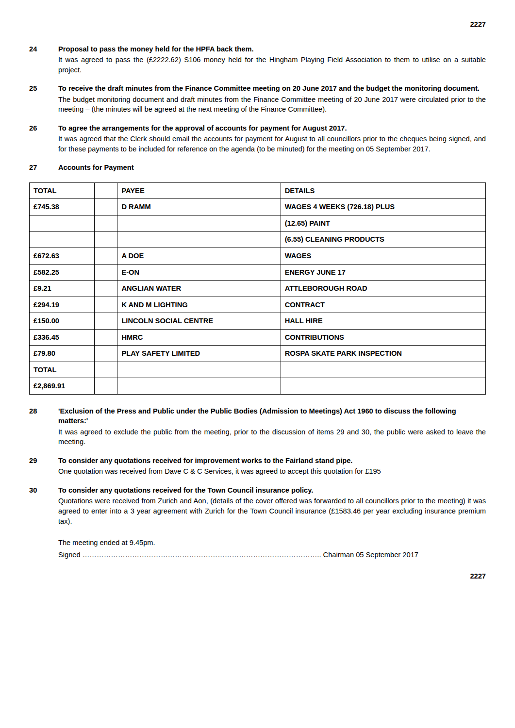2227
24
Proposal to pass the money held for the HPFA back them.
It was agreed to pass the (£2222.62) S106 money held for the Hingham Playing Field Association to them to utilise on a suitable project.
25
To receive the draft minutes from the Finance Committee meeting on 20 June 2017 and the budget the monitoring document.
The budget monitoring document and draft minutes from the Finance Committee meeting of 20 June 2017 were circulated prior to the meeting – (the minutes will be agreed at the next meeting of the Finance Committee).
26
To agree the arrangements for the approval of accounts for payment for August 2017.
It was agreed that the Clerk should email the accounts for payment for August to all councillors prior to the cheques being signed, and for these payments to be included for reference on the agenda (to be minuted) for the meeting on 05 September 2017.
27
Accounts for Payment
| TOTAL | | PAYEE | DETAILS |
| --- | --- | --- | --- |
| £745.38 | | D RAMM | WAGES 4 WEEKS (726.18) PLUS |
| | | | (12.65) PAINT |
| | | | (6.55) CLEANING PRODUCTS |
| £672.63 | | A DOE | WAGES |
| £582.25 | | E-ON | ENERGY JUNE 17 |
| £9.21 | | ANGLIAN WATER | ATTLEBOROUGH ROAD |
| £294.19 | | K AND M LIGHTING | CONTRACT |
| £150.00 | | LINCOLN SOCIAL CENTRE | HALL HIRE |
| £336.45 | | HMRC | CONTRIBUTIONS |
| £79.80 | | PLAY SAFETY LIMITED | ROSPA SKATE PARK INSPECTION |
| TOTAL | | | |
| £2,869.91 | | | |
28
'Exclusion of the Press and Public under the Public Bodies (Admission to Meetings) Act 1960 to discuss the following matters:'
It was agreed to exclude the public from the meeting, prior to the discussion of items 29 and 30, the public were asked to leave the meeting.
29
To consider any quotations received for improvement works to the Fairland stand pipe.
One quotation was received from Dave C & C Services, it was agreed to accept this quotation for £195
30
To consider any quotations received for the Town Council insurance policy.
Quotations were received from Zurich and Aon, (details of the cover offered was forwarded to all councillors prior to the meeting) it was agreed to enter into a 3 year agreement with Zurich for the Town Council insurance (£1583.46 per year excluding insurance premium tax).
The meeting ended at 9.45pm.
Signed ……………………………………………………………………………………….. Chairman 05 September 2017
2227